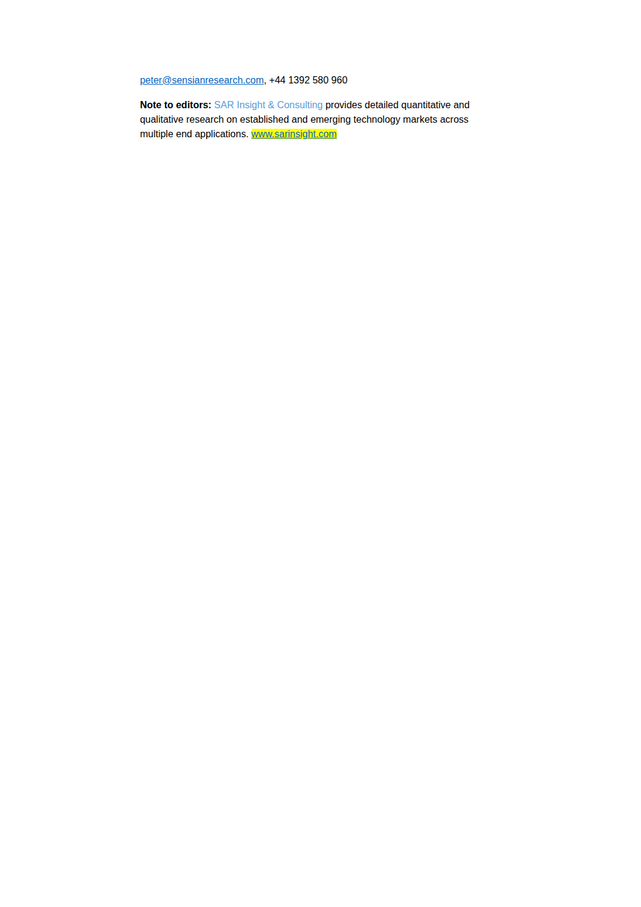peter@sensianresearch.com, +44 1392 580 960
Note to editors: SAR Insight & Consulting provides detailed quantitative and qualitative research on established and emerging technology markets across multiple end applications. www.sarinsight.com